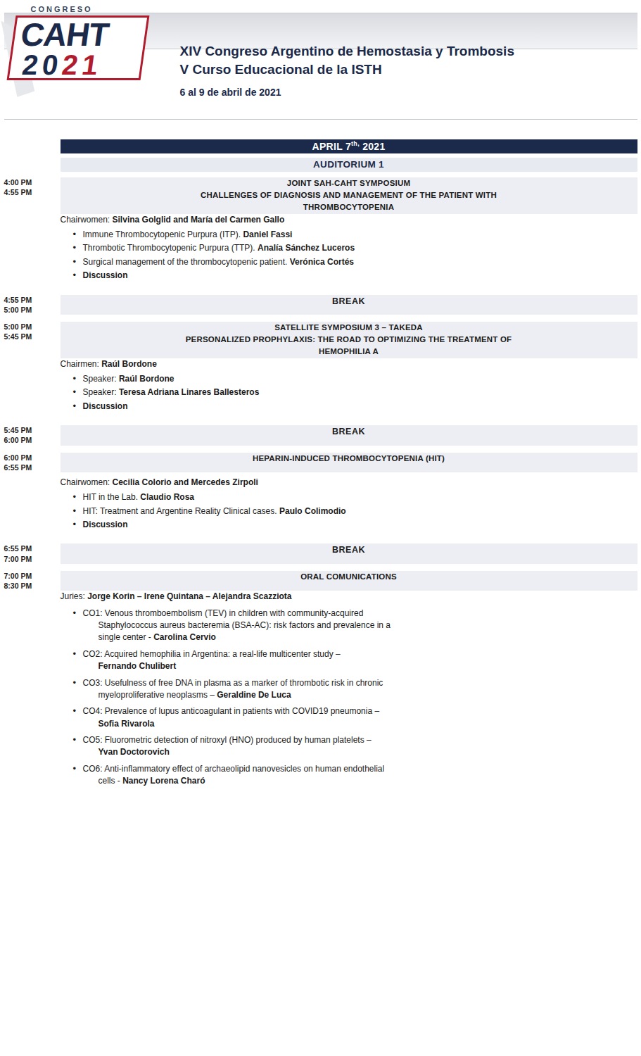CONGRESO
CAHT
2021
XIV Congreso Argentino de Hemostasia y Trombosis
V Curso Educacional de la ISTH
6 al 9 de abril de 2021
| | APRIL 7 th, 2021 |
| | AUDITORIUM 1 |
| 4:00 PM 4:55 PM | JOINT SAH-CAHT SYMPOSIUM CHALLENGES OF DIAGNOSIS AND MANAGEMENT OF THE PATIENT WITH THROMBOCYTOPENIA |
| | Chairwomen: Silvina Golglid and María del Carmen Gallo Immune Thrombocytopenic Purpura (ITP). Daniel Fassi Thrombotic Thrombocytopenic Purpura (TTP). Analía Sánchez Luceros Surgical management of the thrombocytopenic patient. Verónica Cortés Discussion |
| 4:55 PM 5:00 PM | BREAK |
| 5:00 PM 5:45 PM | SATELLITE SYMPOSIUM 3 – TAKEDA PERSONALIZED PROPHYLAXIS: THE ROAD TO OPTIMIZING THE TREATMENT OF HEMOPHILIA A |
| | Chairmen: Raúl Bordone Speaker: Raúl Bordone Speaker: Teresa Adriana Linares Ballesteros Discussion |
| 5:45 PM 6:00 PM | BREAK |
| 6:00 PM 6:55 PM | HEPARIN-INDUCED THROMBOCYTOPENIA (HIT) |
| | Chairwomen: Cecilia Colorio and Mercedes Zirpoli HIT in the Lab. Claudio Rosa HIT: Treatment and Argentine Reality Clinical cases. Paulo Colimodio Discussion |
| 6:55 PM 7:00 PM | BREAK |
| 7:00 PM 8:30 PM | ORAL COMUNICATIONS |
| | Juries: Jorge Korin – Irene Quintana – Alejandra Scazziota |
| | CO1: Venous thromboembolism (TEV) in children with community-acquired Staphylococcus aureus bacteremia (BSA-AC): risk factors and prevalence in a single center - Carolina Cervio CO2: Acquired hemophilia in Argentina: a real-life multicenter study – Fernando Chulibert CO3: Usefulness of free DNA in plasma as a marker of thrombotic risk in chronic myeloproliferative neoplasms – Geraldine De Luca CO4: Prevalence of lupus anticoagulant in patients with COVID19 pneumonia – Sofia Rivarola CO5: Fluorometric detection of nitroxyl (HNO) produced by human platelets – Yvan Doctorovich CO6: Anti-inflammatory effect of archaeolipid nanovesicles on human endothelial cells - Nancy Lorena Charó |